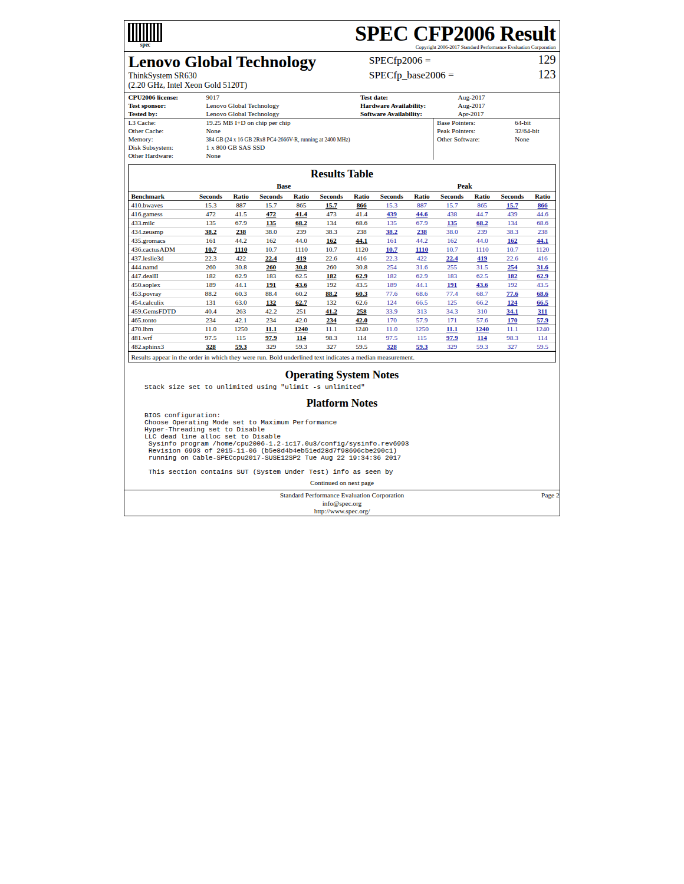spec
SPEC CFP2006 Result
Copyright 2006-2017 Standard Performance Evaluation Corporation
Lenovo Global Technology
ThinkSystem SR630
(2.20 GHz, Intel Xeon Gold 5120T)
| SPECfp2006 = | 129 |
| SPECfp_base2006 = | 123 |
| CPU2006 license: | 9017 | Test date: | Aug-2017 |
| Test sponsor: | Lenovo Global Technology | Hardware Availability: | Aug-2017 |
| Tested by: | Lenovo Global Technology | Software Availability: | Apr-2017 |
| L3 Cache: | 19.25 MB I+D on chip per chip | Base Pointers: | 64-bit |
| Other Cache: | None | Peak Pointers: | 32/64-bit |
| Memory: | 384 GB (24 x 16 GB 2Rx8 PC4-2666V-R, running at 2400 MHz) | Other Software: | None |
| Disk Subsystem: | 1 x 800 GB SAS SSD | | |
| Other Hardware: | None | | |
Results Table
| | Base | Peak |
| --- | --- | --- |
| Benchmark | Seconds | Ratio | Seconds | Ratio | Seconds | Ratio | Seconds | Ratio | Seconds | Ratio | Seconds | Ratio |
| 410.bwaves | 15.3 | 887 | 15.7 | 865 | 15.7 | 866 | 15.3 | 887 | 15.7 | 865 | 15.7 | 866 |
| 416.gamess | 472 | 41.5 | 472 | 41.4 | 473 | 41.4 | 439 | 44.6 | 438 | 44.7 | 439 | 44.6 |
| 433.milc | 135 | 67.9 | 135 | 68.2 | 134 | 68.6 | 135 | 67.9 | 135 | 68.2 | 134 | 68.6 |
| 434.zeusmp | 38.2 | 238 | 38.0 | 239 | 38.3 | 238 | 38.2 | 238 | 38.0 | 239 | 38.3 | 238 |
| 435.gromacs | 161 | 44.2 | 162 | 44.0 | 162 | 44.1 | 161 | 44.2 | 162 | 44.0 | 162 | 44.1 |
| 436.cactusADM | 10.7 | 1110 | 10.7 | 1110 | 10.7 | 1120 | 10.7 | 1110 | 10.7 | 1110 | 10.7 | 1120 |
| 437.leslie3d | 22.3 | 422 | 22.4 | 419 | 22.6 | 416 | 22.3 | 422 | 22.4 | 419 | 22.6 | 416 |
| 444.namd | 260 | 30.8 | 260 | 30.8 | 260 | 30.8 | 254 | 31.6 | 255 | 31.5 | 254 | 31.6 |
| 447.dealII | 182 | 62.9 | 183 | 62.5 | 182 | 62.9 | 182 | 62.9 | 183 | 62.5 | 182 | 62.9 |
| 450.soplex | 189 | 44.1 | 191 | 43.6 | 192 | 43.5 | 189 | 44.1 | 191 | 43.6 | 192 | 43.5 |
| 453.povray | 88.2 | 60.3 | 88.4 | 60.2 | 88.2 | 60.3 | 77.6 | 68.6 | 77.4 | 68.7 | 77.6 | 68.6 |
| 454.calculix | 131 | 63.0 | 132 | 62.7 | 132 | 62.6 | 124 | 66.5 | 125 | 66.2 | 124 | 66.5 |
| 459.GemsFDTD | 40.4 | 263 | 42.2 | 251 | 41.2 | 258 | 33.9 | 313 | 34.3 | 310 | 34.1 | 311 |
| 465.tonto | 234 | 42.1 | 234 | 42.0 | 234 | 42.0 | 170 | 57.9 | 171 | 57.6 | 170 | 57.9 |
| 470.lbm | 11.0 | 1250 | 11.1 | 1240 | 11.1 | 1240 | 11.0 | 1250 | 11.1 | 1240 | 11.1 | 1240 |
| 481.wrf | 97.5 | 115 | 97.9 | 114 | 98.3 | 114 | 97.5 | 115 | 97.9 | 114 | 98.3 | 114 |
| 482.sphinx3 | 328 | 59.3 | 329 | 59.3 | 327 | 59.5 | 328 | 59.3 | 329 | 59.3 | 327 | 59.5 |
Results appear in the order in which they were run. Bold underlined text indicates a median measurement.
Operating System Notes
Stack size set to unlimited using "ulimit -s unlimited"
Platform Notes
BIOS configuration:
Choose Operating Mode set to Maximum Performance
Hyper-Threading set to Disable
LLC dead line alloc set to Disable
 Sysinfo program /home/cpu2006-1.2-ic17.0u3/config/sysinfo.rev6993
 Revision 6993 of 2015-11-06 (b5e8d4b4eb51ed28d7f98696cbe290c1)
 running on Cable-SPECcpu2017-SUSE12SP2 Tue Aug 22 19:34:36 2017

 This section contains SUT (System Under Test) info as seen by
Continued on next page
Standard Performance Evaluation Corporation
info@spec.org
http://www.spec.org/
Page 2